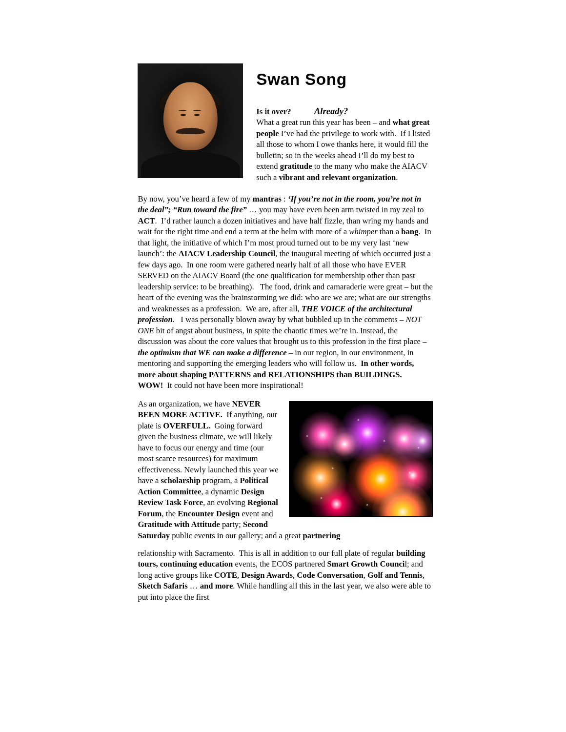Swan Song
Is it over? Already?
What a great run this year has been – and what great people I’ve had the privilege to work with. If I listed all those to whom I owe thanks here, it would fill the bulletin; so in the weeks ahead I’ll do my best to extend gratitude to the many who make the AIACV such a vibrant and relevant organization.
By now, you’ve heard a few of my mantras : ‘If you’re not in the room, you’re not in the deal”; “Run toward the fire” … you may have even been arm twisted in my zeal to ACT. I’d rather launch a dozen initiatives and have half fizzle, than wring my hands and wait for the right time and end a term at the helm with more of a whimper than a bang. In that light, the initiative of which I’m most proud turned out to be my very last ‘new launch’: the AIACV Leadership Council, the inaugural meeting of which occurred just a few days ago. In one room were gathered nearly half of all those who have EVER SERVED on the AIACV Board (the one qualification for membership other than past leadership service: to be breathing). The food, drink and camaraderie were great – but the heart of the evening was the brainstorming we did: who are we are; what are our strengths and weaknesses as a profession. We are, after all, THE VOICE of the architectural profession. I was personally blown away by what bubbled up in the comments – NOT ONE bit of angst about business, in spite the chaotic times we’re in. Instead, the discussion was about the core values that brought us to this profession in the first place – the optimism that WE can make a difference – in our region, in our environment, in mentoring and supporting the emerging leaders who will follow us. In other words, more about shaping PATTERNS and RELATIONSHIPS than BUILDINGS. WOW! It could not have been more inspirational!
As an organization, we have NEVER BEEN MORE ACTIVE. If anything, our plate is OVERFULL. Going forward given the business climate, we will likely have to focus our energy and time (our most scarce resources) for maximum effectiveness. Newly launched this year we have a scholarship program, a Political Action Committee, a dynamic Design Review Task Force, an evolving Regional Forum, the Encounter Design event and Gratitude with Attitude party; Second Saturday public events in our gallery; and a great partnering
relationship with Sacramento. This is all in addition to our full plate of regular building tours, continuing education events, the ECOS partnered Smart Growth Council; and long active groups like COTE, Design Awards, Code Conversation, Golf and Tennis, Sketch Safaris … and more. While handling all this in the last year, we also were able to put into place the first